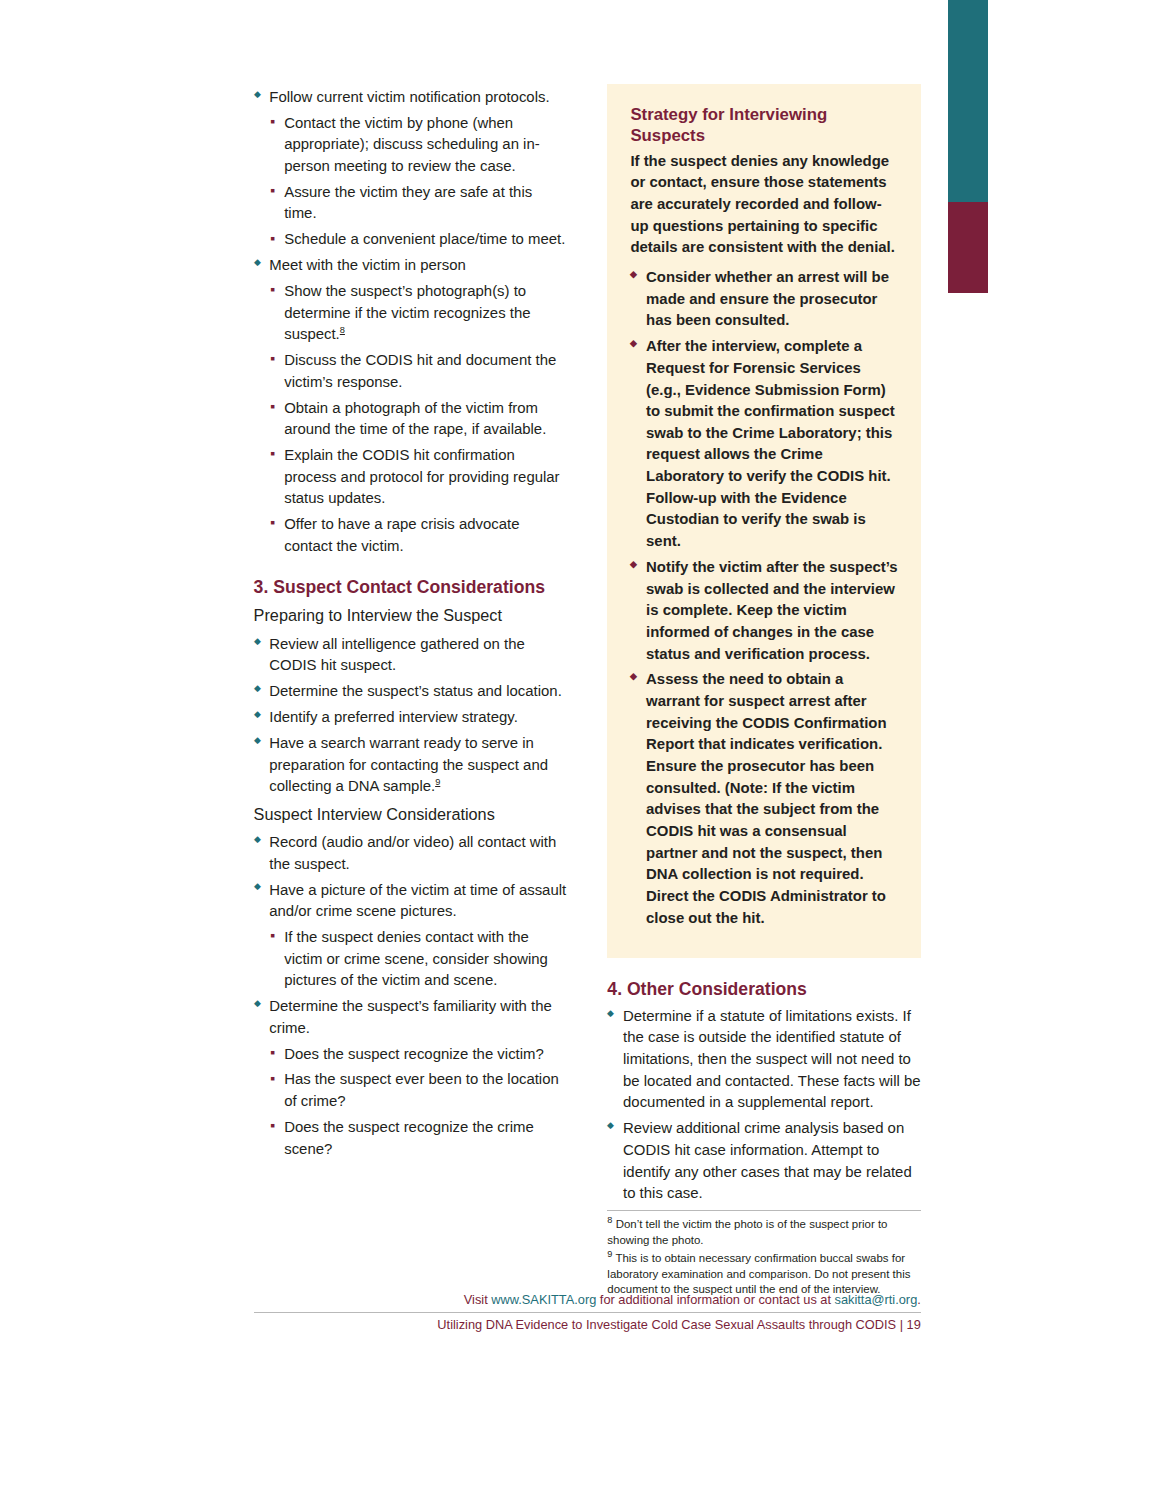Follow current victim notification protocols.
Contact the victim by phone (when appropriate); discuss scheduling an in-person meeting to review the case.
Assure the victim they are safe at this time.
Schedule a convenient place/time to meet.
Meet with the victim in person
Show the suspect’s photograph(s) to determine if the victim recognizes the suspect.8
Discuss the CODIS hit and document the victim’s response.
Obtain a photograph of the victim from around the time of the rape, if available.
Explain the CODIS hit confirmation process and protocol for providing regular status updates.
Offer to have a rape crisis advocate contact the victim.
3. Suspect Contact Considerations
Preparing to Interview the Suspect
Review all intelligence gathered on the CODIS hit suspect.
Determine the suspect’s status and location.
Identify a preferred interview strategy.
Have a search warrant ready to serve in preparation for contacting the suspect and collecting a DNA sample.9
Suspect Interview Considerations
Record (audio and/or video) all contact with the suspect.
Have a picture of the victim at time of assault and/or crime scene pictures.
If the suspect denies contact with the victim or crime scene, consider showing pictures of the victim and scene.
Determine the suspect’s familiarity with the crime.
Does the suspect recognize the victim?
Has the suspect ever been to the location of crime?
Does the suspect recognize the crime scene?
Strategy for Interviewing Suspects
If the suspect denies any knowledge or contact, ensure those statements are accurately recorded and follow-up questions pertaining to specific details are consistent with the denial.
Consider whether an arrest will be made and ensure the prosecutor has been consulted.
After the interview, complete a Request for Forensic Services (e.g., Evidence Submission Form) to submit the confirmation suspect swab to the Crime Laboratory; this request allows the Crime Laboratory to verify the CODIS hit. Follow-up with the Evidence Custodian to verify the swab is sent.
Notify the victim after the suspect’s swab is collected and the interview is complete. Keep the victim informed of changes in the case status and verification process.
Assess the need to obtain a warrant for suspect arrest after receiving the CODIS Confirmation Report that indicates verification. Ensure the prosecutor has been consulted. (Note: If the victim advises that the subject from the CODIS hit was a consensual partner and not the suspect, then DNA collection is not required. Direct the CODIS Administrator to close out the hit.
4. Other Considerations
Determine if a statute of limitations exists. If the case is outside the identified statute of limitations, then the suspect will not need to be located and contacted. These facts will be documented in a supplemental report.
Review additional crime analysis based on CODIS hit case information. Attempt to identify any other cases that may be related to this case.
8 Don’t tell the victim the photo is of the suspect prior to showing the photo.
9 This is to obtain necessary confirmation buccal swabs for laboratory examination and comparison. Do not present this document to the suspect until the end of the interview.
Visit www.SAKITTA.org for additional information or contact us at sakitta@rti.org.
Utilizing DNA Evidence to Investigate Cold Case Sexual Assaults through CODIS | 19